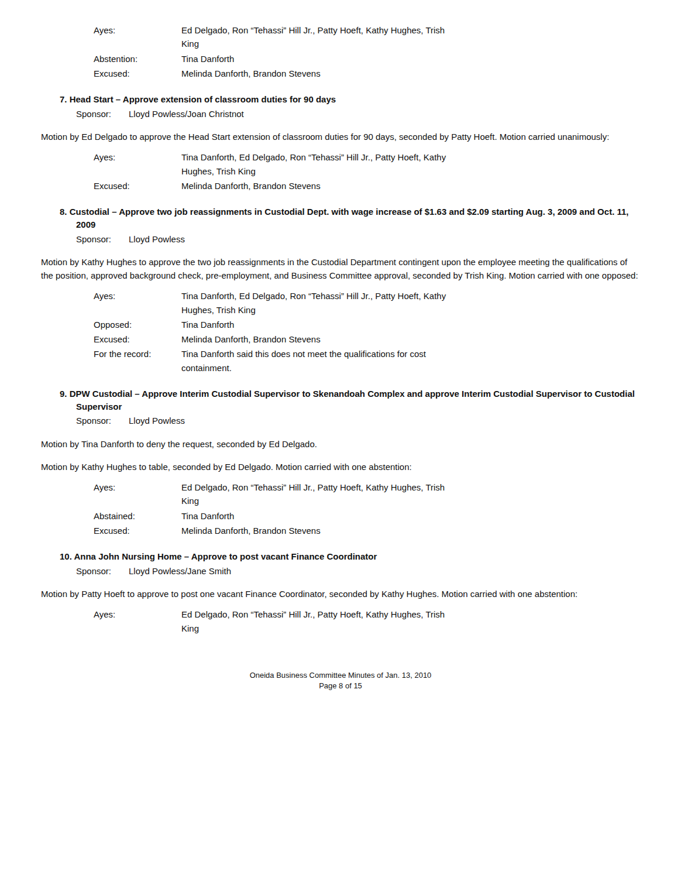Ayes:
Ed Delgado, Ron “Tehassi” Hill Jr., Patty Hoeft, Kathy Hughes, Trish
King
Abstention:
Tina Danforth
Excused:
Melinda Danforth, Brandon Stevens
7. Head Start – Approve extension of classroom duties for 90 days
Sponsor: Lloyd Powless/Joan Christnot
Motion by Ed Delgado to approve the Head Start extension of classroom duties for 90 days, seconded by Patty Hoeft. Motion carried unanimously:
Ayes:
Tina Danforth, Ed Delgado, Ron “Tehassi” Hill Jr., Patty Hoeft, Kathy
Hughes, Trish King
Excused:
Melinda Danforth, Brandon Stevens
8. Custodial – Approve two job reassignments in Custodial Dept. with wage increase of $1.63 and $2.09 starting Aug. 3, 2009 and Oct. 11, 2009
Sponsor: Lloyd Powless
Motion by Kathy Hughes to approve the two job reassignments in the Custodial Department contingent upon the employee meeting the qualifications of the position, approved background check, pre-employment, and Business Committee approval, seconded by Trish King. Motion carried with one opposed:
Ayes:
Tina Danforth, Ed Delgado, Ron “Tehassi” Hill Jr., Patty Hoeft, Kathy
Hughes, Trish King
Opposed:
Tina Danforth
Excused:
Melinda Danforth, Brandon Stevens
For the record:
Tina Danforth said this does not meet the qualifications for cost
containment.
9. DPW Custodial – Approve Interim Custodial Supervisor to Skenandoah Complex and approve Interim Custodial Supervisor to Custodial Supervisor
Sponsor: Lloyd Powless
Motion by Tina Danforth to deny the request, seconded by Ed Delgado.
Motion by Kathy Hughes to table, seconded by Ed Delgado. Motion carried with one abstention:
Ayes:
Ed Delgado, Ron “Tehassi” Hill Jr., Patty Hoeft, Kathy Hughes, Trish
King
Abstained:
Tina Danforth
Excused:
Melinda Danforth, Brandon Stevens
10. Anna John Nursing Home – Approve to post vacant Finance Coordinator
Sponsor: Lloyd Powless/Jane Smith
Motion by Patty Hoeft to approve to post one vacant Finance Coordinator, seconded by Kathy Hughes. Motion carried with one abstention:
Ayes:
Ed Delgado, Ron “Tehassi” Hill Jr., Patty Hoeft, Kathy Hughes, Trish
King
Oneida Business Committee Minutes of Jan. 13, 2010
Page 8 of 15